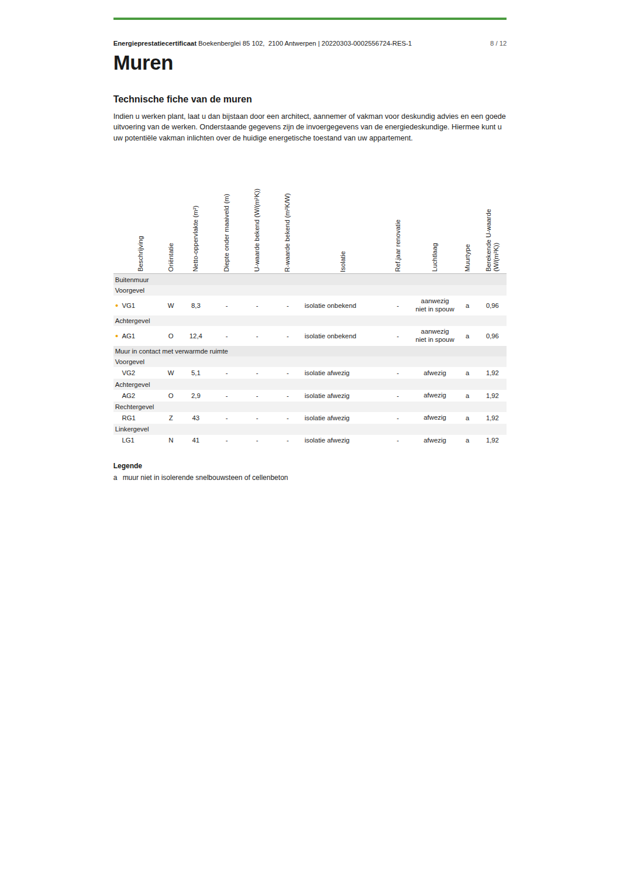Energieprestatiecertificaat Boekenberglei 85 102, 2100 Antwerpen | 20220303-0002556724-RES-1
8 / 12
Muren
Technische fiche van de muren
Indien u werken plant, laat u dan bijstaan door een architect, aannemer of vakman voor deskundig advies en een goede uitvoering van de werken. Onderstaande gegevens zijn de invoergegevens van de energiedeskundige. Hiermee kunt u uw potentiële vakman inlichten over de huidige energetische toestand van uw appartement.
| | Beschrijving | Oriëntatie | Netto-oppervlakte (m²) | Diepte onder maaiveld (m) | U-waarde bekend (W/(m²K)) | R-waarde bekend (m²K/W) | Isolatie | Ref.jaar renovatie | Luchtlaag | Muurtype | Berekende U-waarde (W/(m²K)) |
| --- | --- | --- | --- | --- | --- | --- | --- | --- | --- | --- | --- |
| Buitenmuur |
| Voorgevel |
| • | VG1 | W | 8,3 | - | - | - | isolatie onbekend | - | aanwezig niet in spouw | a | 0,96 |
| Achtergevel |
| • | AG1 | O | 12,4 | - | - | - | isolatie onbekend | - | aanwezig niet in spouw | a | 0,96 |
| Muur in contact met verwarmde ruimte |
| Voorgevel |
| | VG2 | W | 5,1 | - | - | - | isolatie afwezig | - | afwezig | a | 1,92 |
| Achtergevel |
| | AG2 | O | 2,9 | - | - | - | isolatie afwezig | - | afwezig | a | 1,92 |
| Rechtergevel |
| | RG1 | Z | 43 | - | - | - | isolatie afwezig | - | afwezig | a | 1,92 |
| Linkergevel |
| | LG1 | N | 41 | - | - | - | isolatie afwezig | - | afwezig | a | 1,92 |
Legende
a
muur niet in isolerende snelbouwsteen of cellenbeton